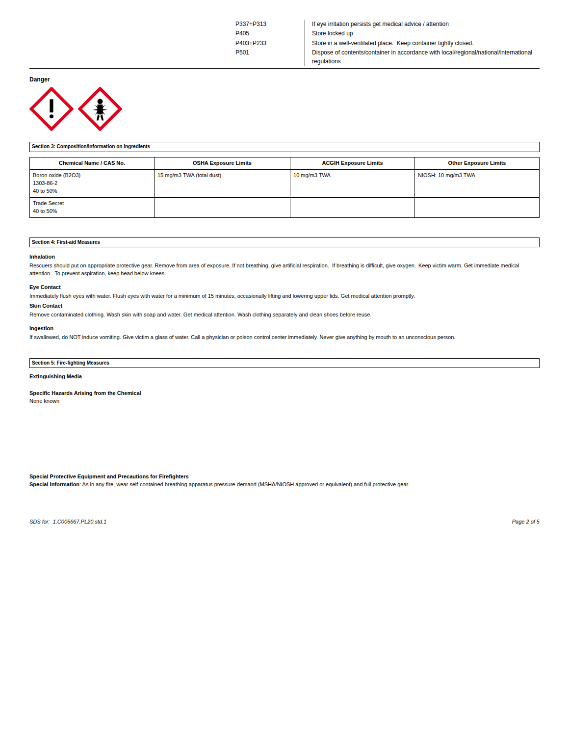| | P337+P313 | If eye irritation persists get medical advice / attention |
| | P405 | Store locked up |
| | P403+P233 | Store in a well-ventilated place. Keep container tightly closed. |
| | P501 | Dispose of contents/container in accordance with local/regional/national/international regulations |
Danger
Section 3: Composition/Information on Ingredients
| Chemical Name / CAS No. | OSHA Exposure Limits | ACGIH Exposure Limits | Other Exposure Limits |
| --- | --- | --- | --- |
| Boron oxide (B2O3) 1303-86-2 40 to 50% | 15 mg/m3 TWA (total dust) | 10 mg/m3 TWA | NIOSH: 10 mg/m3 TWA |
| Trade Secret 40 to 50% | | | |
Section 4: First-aid Measures
Inhalation
Rescuers should put on appropriate protective gear. Remove from area of exposure. If not breathing, give artificial respiration. If breathing is difficult, give oxygen. Keep victim warm. Get immediate medical attention. To prevent aspiration, keep head below knees.
Eye Contact
Immediately flush eyes with water. Flush eyes with water for a minimum of 15 minutes, occasionally lifting and lowering upper lids. Get medical attention promptly.
Skin Contact
Remove contaminated clothing. Wash skin with soap and water. Get medical attention. Wash clothing separately and clean shoes before reuse.
Ingestion
If swallowed, do NOT induce vomiting. Give victim a glass of water. Call a physician or poison control center immediately. Never give anything by mouth to an unconscious person.
Section 5: Fire-fighting Measures
Extinguishing Media
Specific Hazards Arising from the Chemical
None known
Special Protective Equipment and Precautions for Firefighters
Special Information: As in any fire, wear self-contained breathing apparatus pressure-demand (MSHA/NIOSH approved or equivalent) and full protective gear.
SDS for: 1.C005667.PL20.std.1 Page 2 of 5